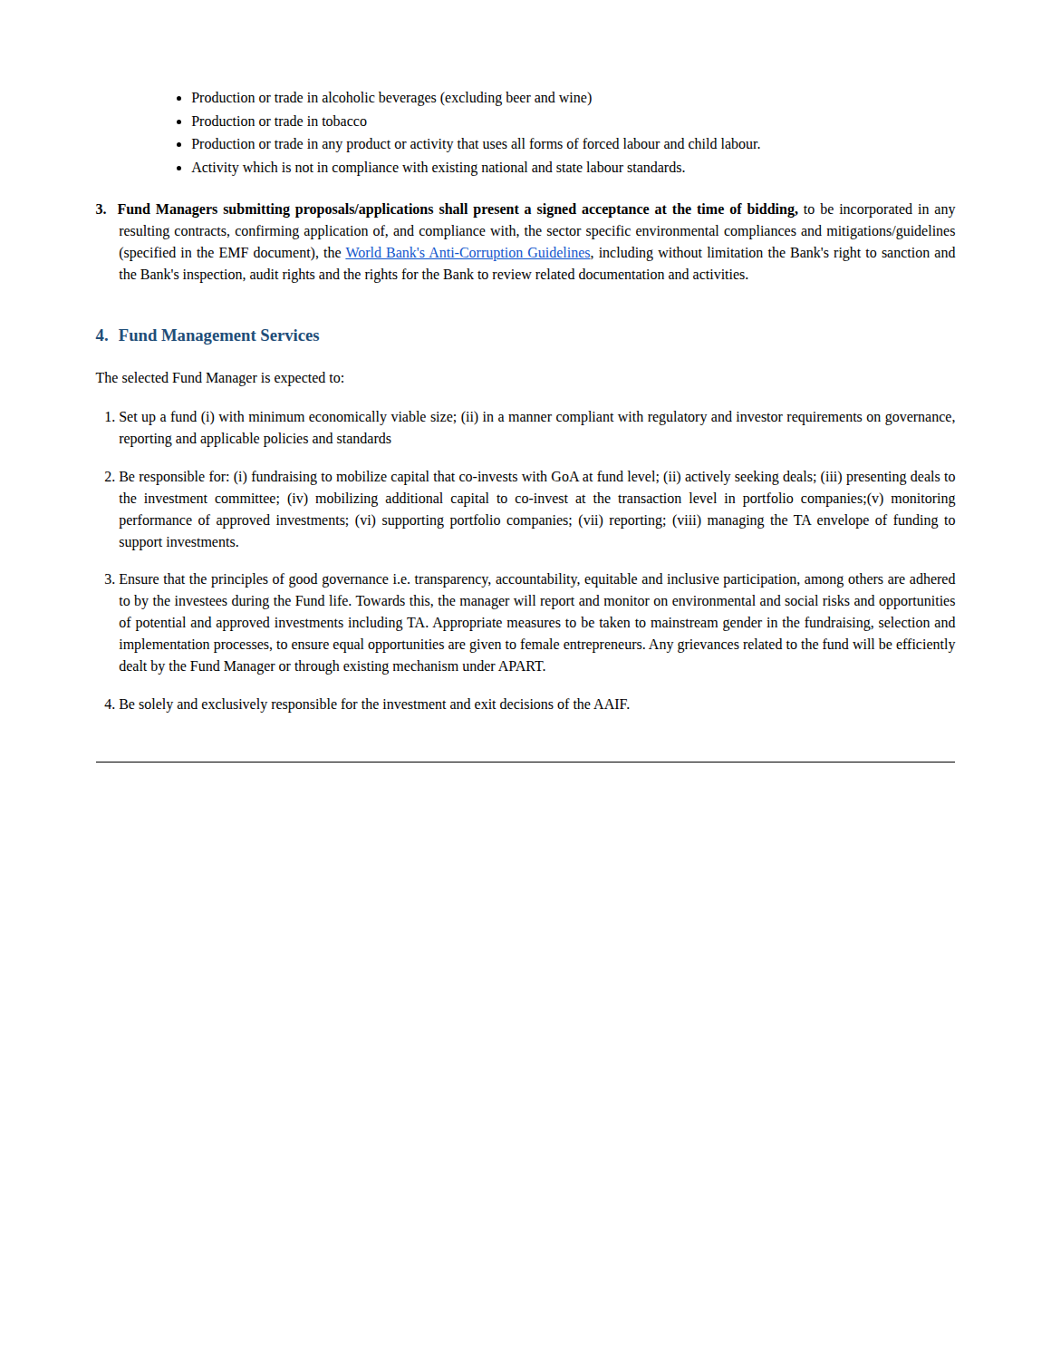Production or trade in alcoholic beverages (excluding beer and wine)
Production or trade in tobacco
Production or trade in any product or activity that uses all forms of forced labour and child labour.
Activity which is not in compliance with existing national and state labour standards.
3. Fund Managers submitting proposals/applications shall present a signed acceptance at the time of bidding, to be incorporated in any resulting contracts, confirming application of, and compliance with, the sector specific environmental compliances and mitigations/guidelines (specified in the EMF document), the World Bank's Anti-Corruption Guidelines, including without limitation the Bank's right to sanction and the Bank's inspection, audit rights and the rights for the Bank to review related documentation and activities.
4. Fund Management Services
The selected Fund Manager is expected to:
Set up a fund (i) with minimum economically viable size; (ii) in a manner compliant with regulatory and investor requirements on governance, reporting and applicable policies and standards
Be responsible for: (i) fundraising to mobilize capital that co-invests with GoA at fund level; (ii) actively seeking deals; (iii) presenting deals to the investment committee; (iv) mobilizing additional capital to co-invest at the transaction level in portfolio companies;(v) monitoring performance of approved investments; (vi) supporting portfolio companies; (vii) reporting; (viii) managing the TA envelope of funding to support investments.
Ensure that the principles of good governance i.e. transparency, accountability, equitable and inclusive participation, among others are adhered to by the investees during the Fund life. Towards this, the manager will report and monitor on environmental and social risks and opportunities of potential and approved investments including TA. Appropriate measures to be taken to mainstream gender in the fundraising, selection and implementation processes, to ensure equal opportunities are given to female entrepreneurs. Any grievances related to the fund will be efficiently dealt by the Fund Manager or through existing mechanism under APART.
Be solely and exclusively responsible for the investment and exit decisions of the AAIF.